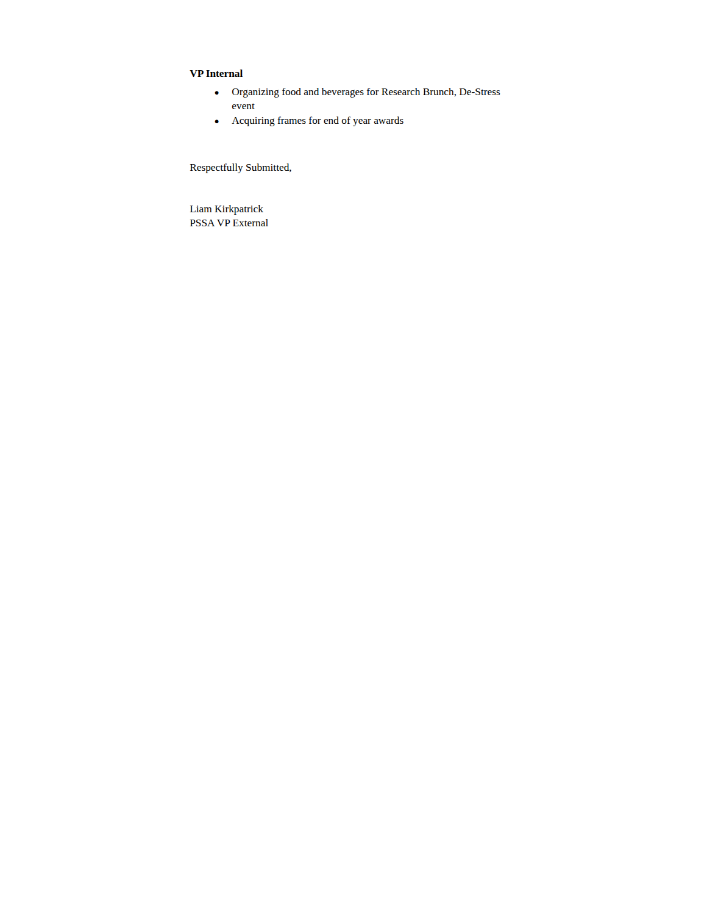VP Internal
Organizing food and beverages for Research Brunch, De-Stress event
Acquiring frames for end of year awards
Respectfully Submitted,
Liam Kirkpatrick
PSSA VP External